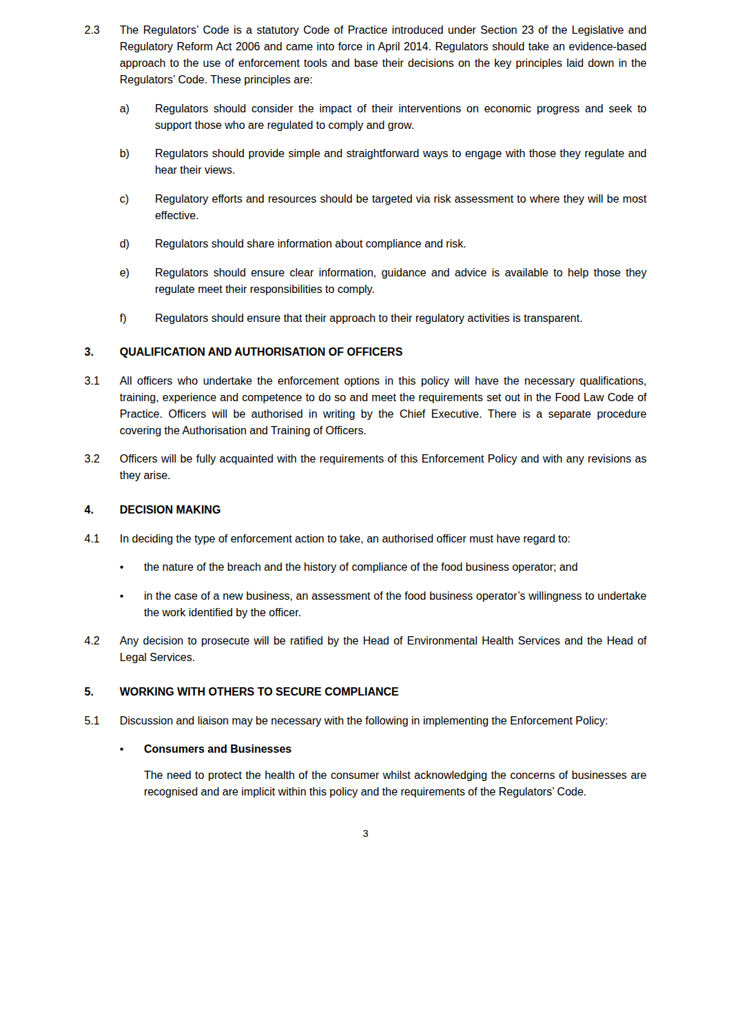2.3
The Regulators’ Code is a statutory Code of Practice introduced under Section 23 of the Legislative and Regulatory Reform Act 2006 and came into force in April 2014. Regulators should take an evidence-based approach to the use of enforcement tools and base their decisions on the key principles laid down in the Regulators’ Code. These principles are:
a)
Regulators should consider the impact of their interventions on economic progress and seek to support those who are regulated to comply and grow.
b)
Regulators should provide simple and straightforward ways to engage with those they regulate and hear their views.
c)
Regulatory efforts and resources should be targeted via risk assessment to where they will be most effective.
d)
Regulators should share information about compliance and risk.
e)
Regulators should ensure clear information, guidance and advice is available to help those they regulate meet their responsibilities to comply.
f)
Regulators should ensure that their approach to their regulatory activities is transparent.
3. Qualification and Authorisation of Officers
3.1
All officers who undertake the enforcement options in this policy will have the necessary qualifications, training, experience and competence to do so and meet the requirements set out in the Food Law Code of Practice. Officers will be authorised in writing by the Chief Executive. There is a separate procedure covering the Authorisation and Training of Officers.
3.2
Officers will be fully acquainted with the requirements of this Enforcement Policy and with any revisions as they arise.
4. Decision Making
4.1
In deciding the type of enforcement action to take, an authorised officer must have regard to:
• the nature of the breach and the history of compliance of the food business operator; and
• in the case of a new business, an assessment of the food business operator’s willingness to undertake the work identified by the officer.
4.2
Any decision to prosecute will be ratified by the Head of Environmental Health Services and the Head of Legal Services.
5. Working with Others to Secure Compliance
5.1
Discussion and liaison may be necessary with the following in implementing the Enforcement Policy:
• Consumers and Businesses
The need to protect the health of the consumer whilst acknowledging the concerns of businesses are recognised and are implicit within this policy and the requirements of the Regulators’ Code.
3